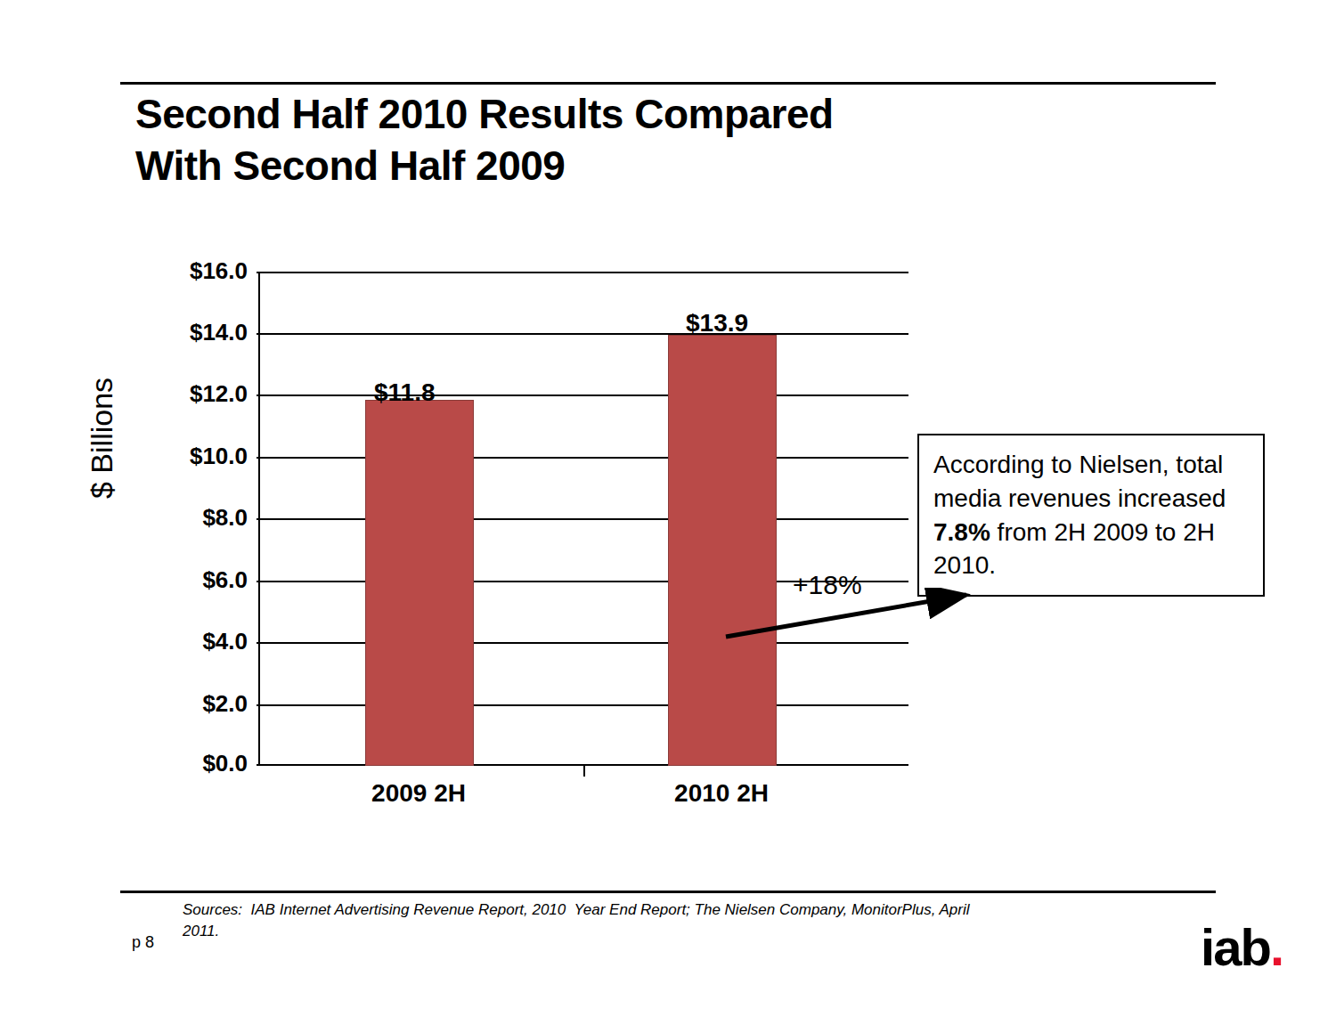Second Half 2010 Results Compared
With Second Half 2009
$ Billions
$16.0
$14.0
$12.0
$10.0
$8.0
$6.0
$4.0
$2.0
$0.0
$11.8
$13.9
2009 2H
2010 2H
+18%
According to Nielsen, total media revenues increased 7.8% from 2H 2009 to 2H 2010.
Sources: IAB Internet Advertising Revenue Report, 2010 Year End Report; The Nielsen Company, MonitorPlus, April 2011.
p 8
iab.